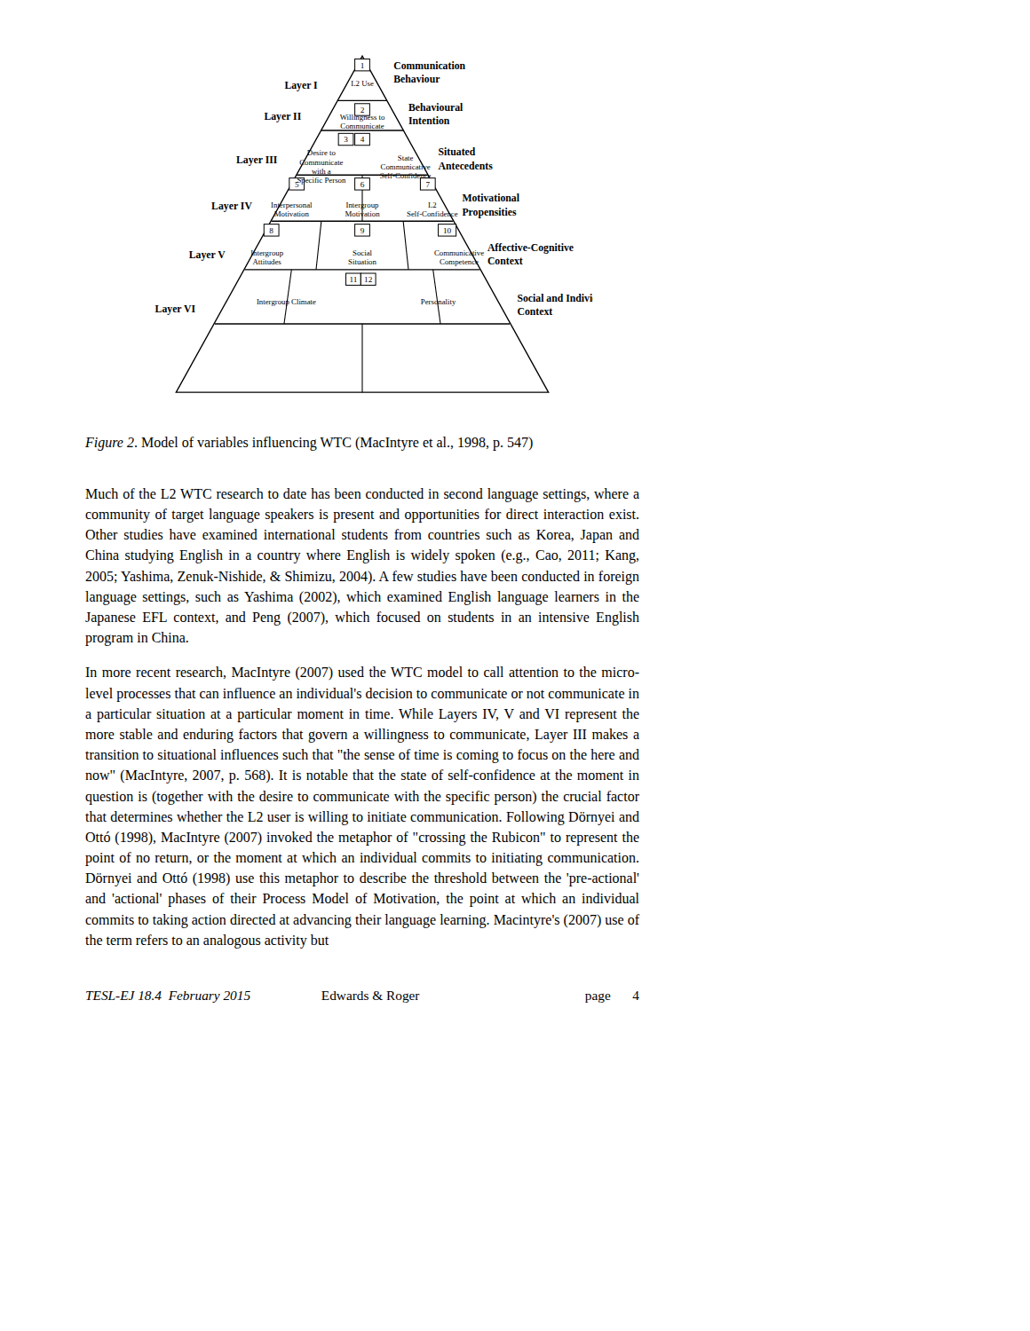1 2 3 4 5 6 7 8 9 10 11 12 Layer I Layer II Layer III Layer IV Layer V Layer VI L2 Use Willingness to Communicate Desire to Communicate with a Specific Person State Communicative Self-Confidence Interpersonal Motivation Intergroup Motivation L2 Self-Confidence Intergroup Attitudes Social Situation Communicative Competence Intergroup Climate Personality Communication Behaviour Behavioural Intention Situated Antecedents Motivational Propensities Affective-Cognitive Context Social and Individual Context
Figure 2. Model of variables influencing WTC (MacIntyre et al., 1998, p. 547)
Much of the L2 WTC research to date has been conducted in second language settings, where a community of target language speakers is present and opportunities for direct interaction exist. Other studies have examined international students from countries such as Korea, Japan and China studying English in a country where English is widely spoken (e.g., Cao, 2011; Kang, 2005; Yashima, Zenuk-Nishide, & Shimizu, 2004). A few studies have been conducted in foreign language settings, such as Yashima (2002), which examined English language learners in the Japanese EFL context, and Peng (2007), which focused on students in an intensive English program in China.
In more recent research, MacIntyre (2007) used the WTC model to call attention to the micro-level processes that can influence an individual's decision to communicate or not communicate in a particular situation at a particular moment in time. While Layers IV, V and VI represent the more stable and enduring factors that govern a willingness to communicate, Layer III makes a transition to situational influences such that "the sense of time is coming to focus on the here and now" (MacIntyre, 2007, p. 568). It is notable that the state of self-confidence at the moment in question is (together with the desire to communicate with the specific person) the crucial factor that determines whether the L2 user is willing to initiate communication. Following Dörnyei and Ottó (1998), MacIntyre (2007) invoked the metaphor of "crossing the Rubicon" to represent the point of no return, or the moment at which an individual commits to initiating communication. Dörnyei and Ottó (1998) use this metaphor to describe the threshold between the 'pre-actional' and 'actional' phases of their Process Model of Motivation, the point at which an individual commits to taking action directed at advancing their language learning. Macintyre's (2007) use of the term refers to an analogous activity but
TESL-EJ 18.4 February 2015 Edwards & Roger
page 4